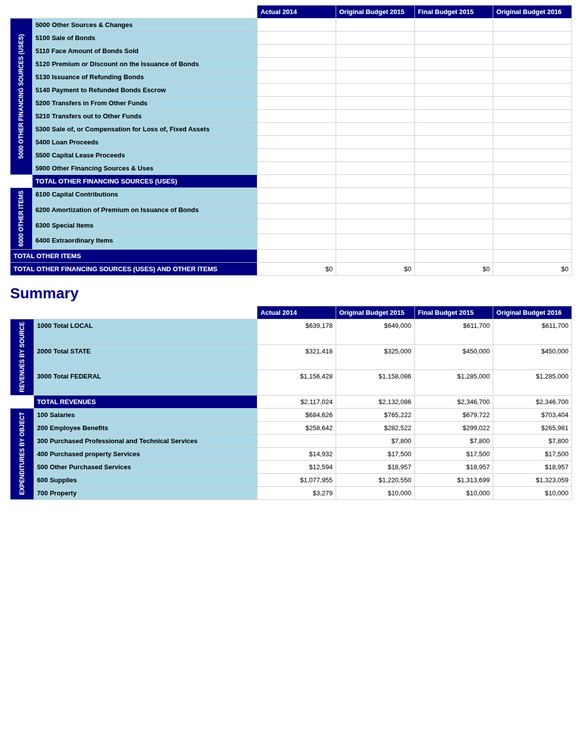| | Actual 2014 | Original Budget 2015 | Final Budget 2015 | Original Budget 2016 |
| 5000 OTHER FINANCING SOURCES (USES) | 5000 Other Sources & Changes | | | | |
| 5100 Sale of Bonds | | | | |
| 5110 Face Amount of Bonds Sold | | | | |
| 5120 Premium or Discount on the Issuance of Bonds | | | | |
| 5130 Issuance of Refunding Bonds | | | | |
| 5140 Payment to Refunded Bonds Escrow | | | | |
| 5200 Transfers in From Other Funds | | | | |
| 5210 Transfers out to Other Funds | | | | |
| 5300 Sale of, or Compensation for Loss of, Fixed Assets | | | | |
| 5400 Loan Proceeds | | | | |
| 5500 Capital Lease Proceeds | | | | |
| 5900 Other Financing Sources & Uses | | | | |
| | TOTAL OTHER FINANCING SOURCES (USES) | | | | |
| 6000 OTHER ITEMS | 6100 Capital Contributions | | | | |
| 6200 Amortization of Premium on Issuance of Bonds | | | | |
| 6300 Special Items | | | | |
| 6400 Extraordinary Items | | | | |
| TOTAL OTHER ITEMS | | | | |
| TOTAL OTHER FINANCING SOURCES (USES) AND OTHER ITEMS | $0 | $0 | $0 | $0 |
Summary
| | Actual 2014 | Original Budget 2015 | Final Budget 2015 | Original Budget 2016 |
| REVENUES BY SOURCE | 1000 Total LOCAL | $639,178 | $649,000 | $611,700 | $611,700 |
| 2000 Total STATE | $321,418 | $325,000 | $450,000 | $450,000 |
| 3000 Total FEDERAL | $1,156,428 | $1,158,086 | $1,285,000 | $1,285,000 |
| | TOTAL REVENUES | $2,117,024 | $2,132,086 | $2,346,700 | $2,346,700 |
| EXPENDITURES BY OBJECT | 100 Salaries | $684,626 | $765,222 | $679,722 | $703,404 |
| 200 Employee Benefits | $258,642 | $282,522 | $299,022 | $265,981 |
| 300 Purchased Professional and Technical Services | | $7,800 | $7,800 | $7,800 |
| 400 Purchased property Services | $14,932 | $17,500 | $17,500 | $17,500 |
| 500 Other Purchased Services | $12,594 | $18,957 | $18,957 | $18,957 |
| 600 Supplies | $1,077,955 | $1,220,550 | $1,313,699 | $1,323,059 |
| 700 Property | $3,279 | $10,000 | $10,000 | $10,000 |